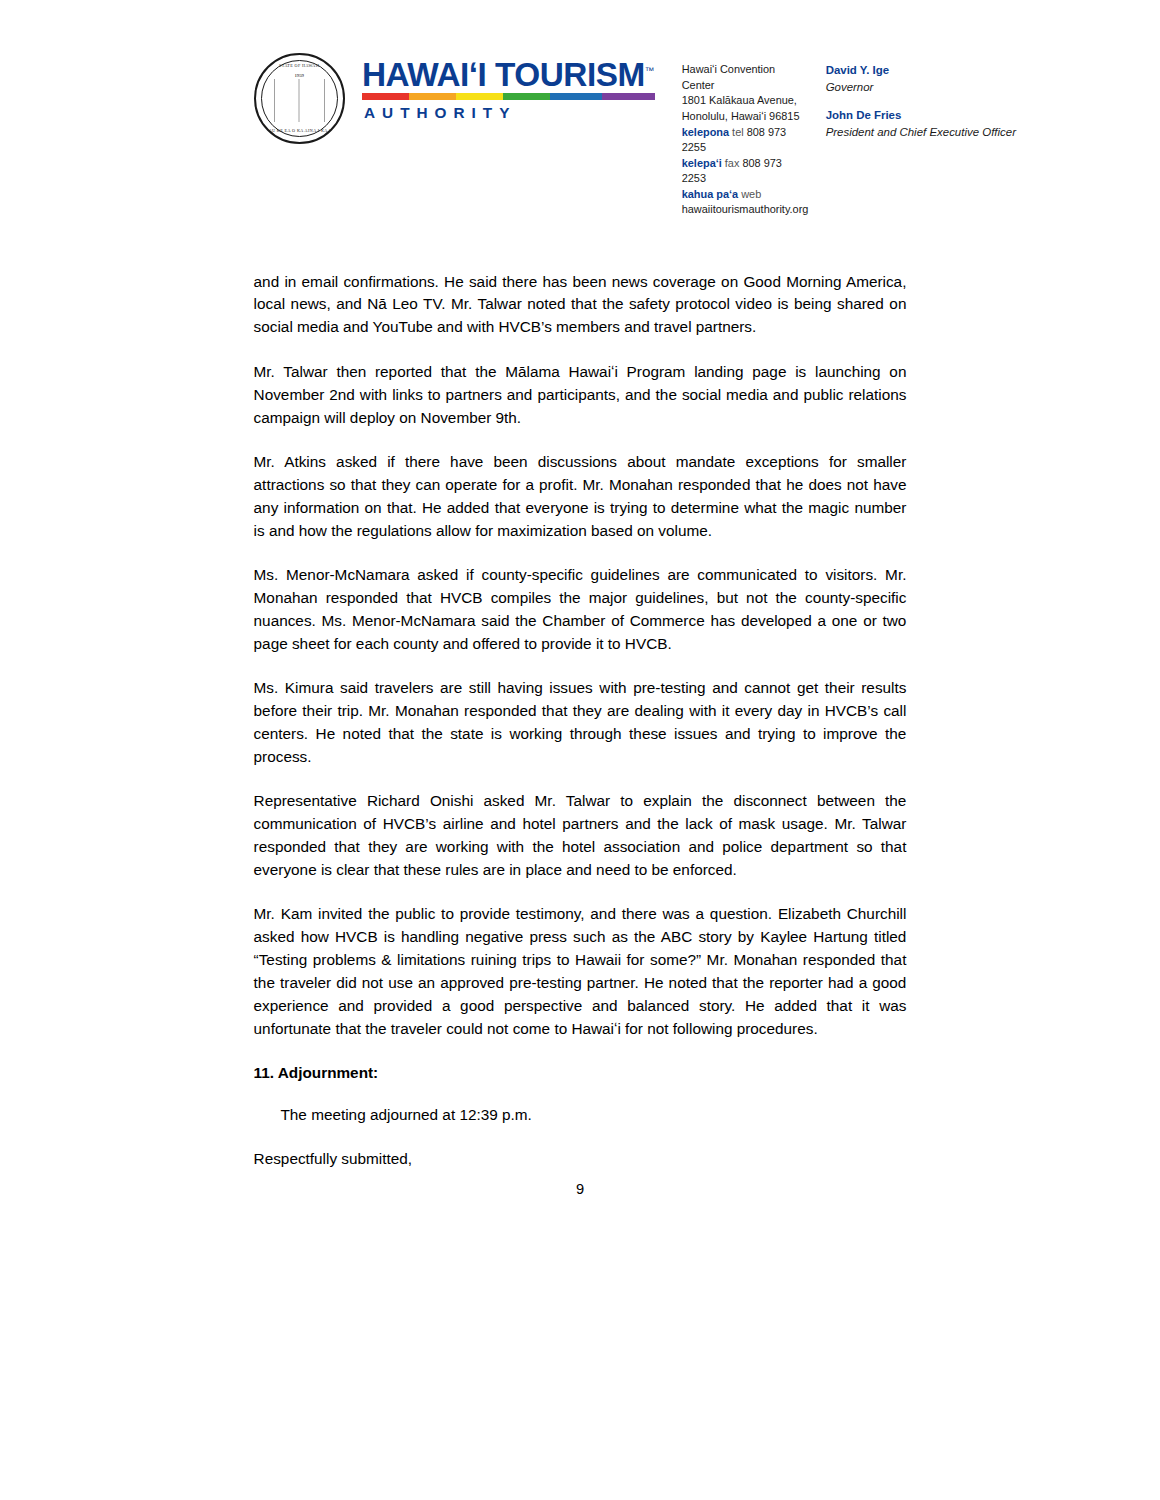STATE OF HAWAII
1959
UA MAU KE EA O KA AINA I KA PONO
HAWAIʻI TOURISM™
AUTHORITY
Hawaiʻi Convention Center
1801 Kalākaua Avenue, Honolulu, Hawaiʻi 96815
kelepona tel 808 973 2255
kelepaʻi fax 808 973 2253
kahua paʻa web hawaiitourismauthority.org
David Y. Ige
Governor
John De Fries
President and Chief Executive Officer
and in email confirmations. He said there has been news coverage on Good Morning America, local news, and Nā Leo TV. Mr. Talwar noted that the safety protocol video is being shared on social media and YouTube and with HVCB’s members and travel partners.
Mr. Talwar then reported that the Mālama Hawaiʻi Program landing page is launching on November 2nd with links to partners and participants, and the social media and public relations campaign will deploy on November 9th.
Mr. Atkins asked if there have been discussions about mandate exceptions for smaller attractions so that they can operate for a profit. Mr. Monahan responded that he does not have any information on that. He added that everyone is trying to determine what the magic number is and how the regulations allow for maximization based on volume.
Ms. Menor-McNamara asked if county-specific guidelines are communicated to visitors. Mr. Monahan responded that HVCB compiles the major guidelines, but not the county-specific nuances. Ms. Menor-McNamara said the Chamber of Commerce has developed a one or two page sheet for each county and offered to provide it to HVCB.
Ms. Kimura said travelers are still having issues with pre-testing and cannot get their results before their trip. Mr. Monahan responded that they are dealing with it every day in HVCB’s call centers. He noted that the state is working through these issues and trying to improve the process.
Representative Richard Onishi asked Mr. Talwar to explain the disconnect between the communication of HVCB’s airline and hotel partners and the lack of mask usage. Mr. Talwar responded that they are working with the hotel association and police department so that everyone is clear that these rules are in place and need to be enforced.
Mr. Kam invited the public to provide testimony, and there was a question. Elizabeth Churchill asked how HVCB is handling negative press such as the ABC story by Kaylee Hartung titled “Testing problems & limitations ruining trips to Hawaii for some?” Mr. Monahan responded that the traveler did not use an approved pre-testing partner. He noted that the reporter had a good experience and provided a good perspective and balanced story. He added that it was unfortunate that the traveler could not come to Hawaiʻi for not following procedures.
11. Adjournment:
The meeting adjourned at 12:39 p.m.
Respectfully submitted,
9